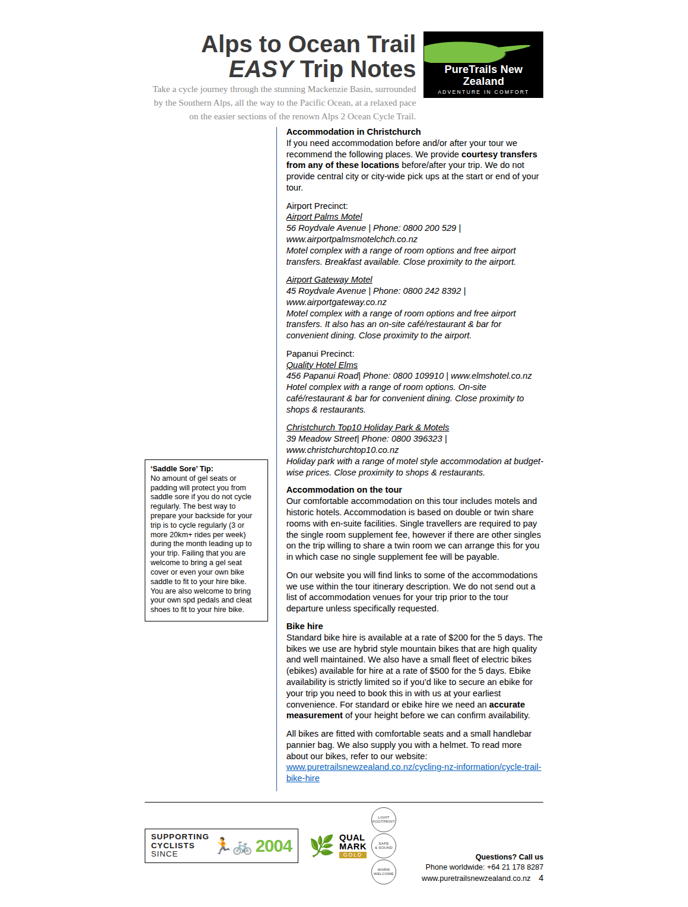PureTrails New Zealand
ADVENTURE IN COMFORT
Alps to Ocean Trail EASY Trip Notes
Take a cycle journey through the stunning Mackenzie Basin, surrounded
by the Southern Alps, all the way to the Pacific Ocean, at a relaxed pace
on the easier sections of the renown Alps 2 Ocean Cycle Trail.
‘Saddle Sore’ Tip:
No amount of gel seats or padding will protect you from saddle sore if you do not cycle regularly. The best way to prepare your backside for your trip is to cycle regularly (3 or more 20km+ rides per week) during the month leading up to your trip. Failing that you are welcome to bring a gel seat cover or even your own bike saddle to fit to your hire bike.
You are also welcome to bring your own spd pedals and cleat shoes to fit to your hire bike.
Accommodation in Christchurch
If you need accommodation before and/or after your tour we recommend the following places. We provide courtesy transfers from any of these locations before/after your trip. We do not provide central city or city-wide pick ups at the start or end of your tour.
Airport Precinct:
Airport Palms Motel
56 Roydvale Avenue | Phone: 0800 200 529 | www.airportpalmsmotelchch.co.nz
Motel complex with a range of room options and free airport transfers. Breakfast available. Close proximity to the airport.
Airport Gateway Motel
45 Roydvale Avenue | Phone: 0800 242 8392 | www.airportgateway.co.nz
Motel complex with a range of room options and free airport transfers. It also has an on-site café/restaurant & bar for convenient dining. Close proximity to the airport.
Papanui Precinct:
Quality Hotel Elms
456 Papanui Road| Phone: 0800 109910 | www.elmshotel.co.nz
Hotel complex with a range of room options. On-site café/restaurant & bar for convenient dining. Close proximity to shops & restaurants.
Christchurch Top10 Holiday Park & Motels
39 Meadow Street| Phone: 0800 396323 | www.christchurchtop10.co.nz
Holiday park with a range of motel style accommodation at budget-wise prices. Close proximity to shops & restaurants.
Accommodation on the tour
Our comfortable accommodation on this tour includes motels and historic hotels. Accommodation is based on double or twin share rooms with en-suite facilities. Single travellers are required to pay the single room supplement fee, however if there are other singles on the trip willing to share a twin room we can arrange this for you in which case no single supplement fee will be payable.
On our website you will find links to some of the accommodations we use within the tour itinerary description. We do not send out a list of accommodation venues for your trip prior to the tour departure unless specifically requested.
Bike hire
Standard bike hire is available at a rate of $200 for the 5 days. The bikes we use are hybrid style mountain bikes that are high quality and well maintained. We also have a small fleet of electric bikes (ebikes) available for hire at a rate of $500 for the 5 days. Ebike availability is strictly limited so if you’d like to secure an ebike for your trip you need to book this in with us at your earliest convenience. For standard or ebike hire we need an accurate measurement of your height before we can confirm availability.
All bikes are fitted with comfortable seats and a small handlebar pannier bag. We also supply you with a helmet. To read more about our bikes, refer to our website:
www.puretrailsnewzealand.co.nz/cycling-nz-information/cycle-trail-bike-hire
SUPPORTING CYCLISTS SINCE
🏃🚲
2004
🌿
QUAL
MARK GOLD
LIGHT
FOOTPRINT
SAFE
& SOUND
WARM
WELCOME
Questions? Call us
Phone worldwide: +64 21 178 8287
www.puretrailsnewzealand.co.nz 4